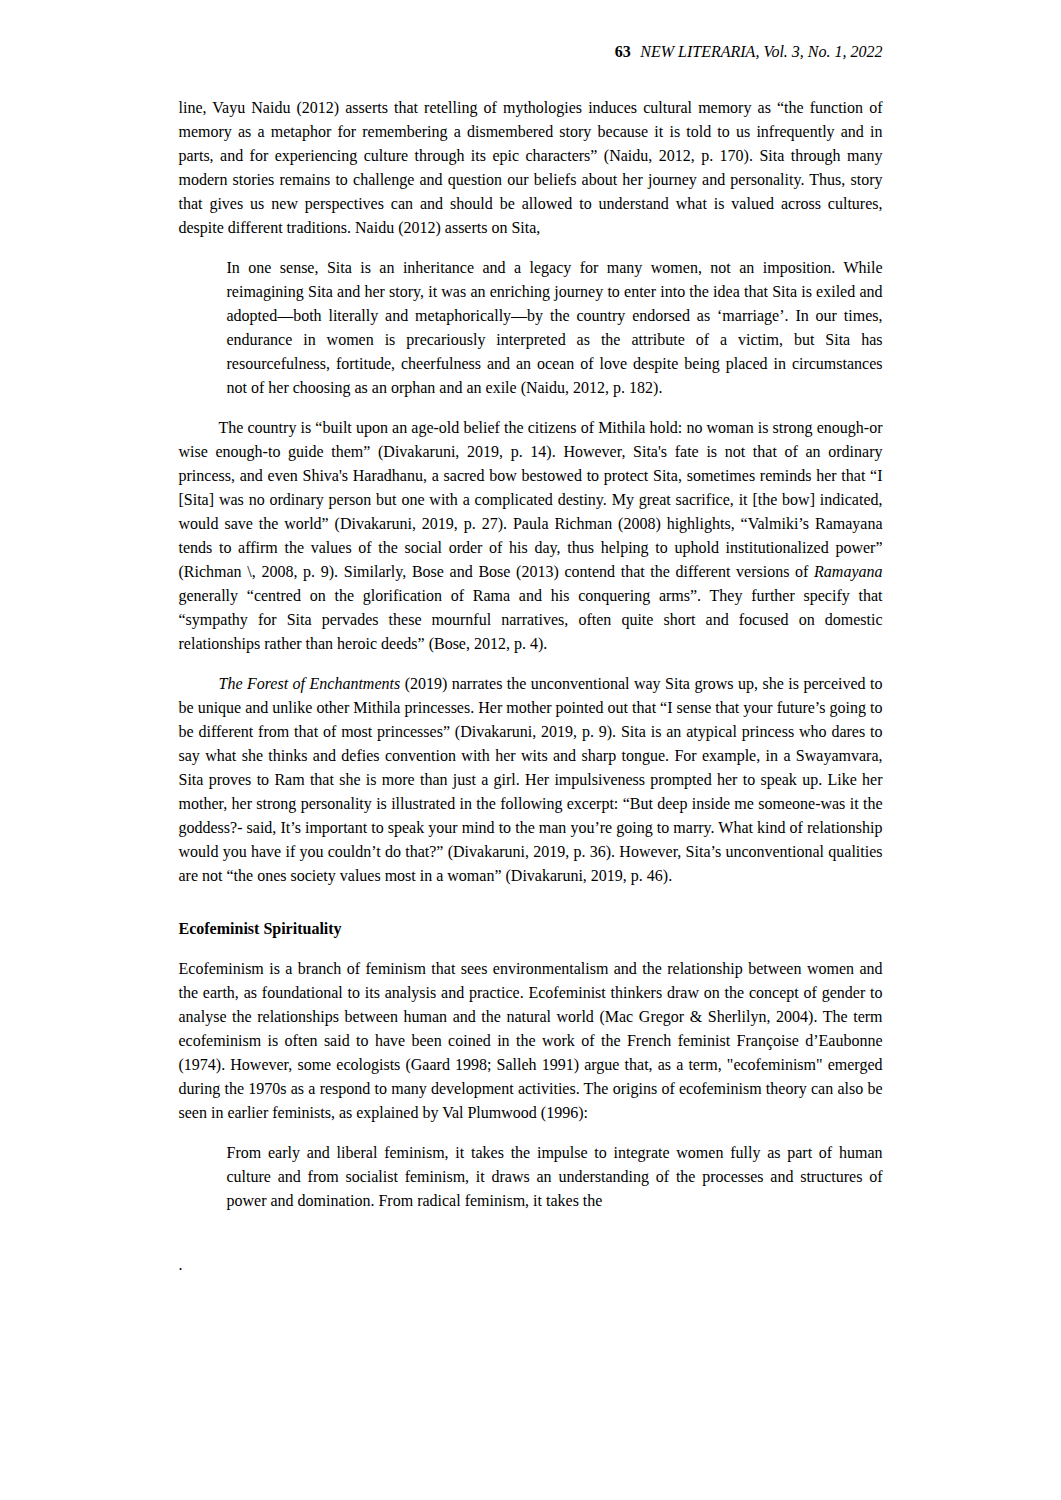63 NEW LITERARIA, Vol. 3, No. 1, 2022
line, Vayu Naidu (2012) asserts that retelling of mythologies induces cultural memory as “the function of memory as a metaphor for remembering a dismembered story because it is told to us infrequently and in parts, and for experiencing culture through its epic characters” (Naidu, 2012, p. 170). Sita through many modern stories remains to challenge and question our beliefs about her journey and personality. Thus, story that gives us new perspectives can and should be allowed to understand what is valued across cultures, despite different traditions. Naidu (2012) asserts on Sita,
In one sense, Sita is an inheritance and a legacy for many women, not an imposition. While reimagining Sita and her story, it was an enriching journey to enter into the idea that Sita is exiled and adopted—both literally and metaphorically—by the country endorsed as ‘marriage’. In our times, endurance in women is precariously interpreted as the attribute of a victim, but Sita has resourcefulness, fortitude, cheerfulness and an ocean of love despite being placed in circumstances not of her choosing as an orphan and an exile (Naidu, 2012, p. 182).
The country is “built upon an age-old belief the citizens of Mithila hold: no woman is strong enough-or wise enough-to guide them” (Divakaruni, 2019, p. 14). However, Sita's fate is not that of an ordinary princess, and even Shiva's Haradhanu, a sacred bow bestowed to protect Sita, sometimes reminds her that “I [Sita] was no ordinary person but one with a complicated destiny. My great sacrifice, it [the bow] indicated, would save the world” (Divakaruni, 2019, p. 27). Paula Richman (2008) highlights, “Valmiki’s Ramayana tends to affirm the values of the social order of his day, thus helping to uphold institutionalized power” (Richman \, 2008, p. 9). Similarly, Bose and Bose (2013) contend that the different versions of Ramayana generally “centred on the glorification of Rama and his conquering arms”. They further specify that “sympathy for Sita pervades these mournful narratives, often quite short and focused on domestic relationships rather than heroic deeds” (Bose, 2012, p. 4).
The Forest of Enchantments (2019) narrates the unconventional way Sita grows up, she is perceived to be unique and unlike other Mithila princesses. Her mother pointed out that “I sense that your future’s going to be different from that of most princesses” (Divakaruni, 2019, p. 9). Sita is an atypical princess who dares to say what she thinks and defies convention with her wits and sharp tongue. For example, in a Swayamvara, Sita proves to Ram that she is more than just a girl. Her impulsiveness prompted her to speak up. Like her mother, her strong personality is illustrated in the following excerpt: “But deep inside me someone-was it the goddess?- said, It’s important to speak your mind to the man you’re going to marry. What kind of relationship would you have if you couldn’t do that?” (Divakaruni, 2019, p. 36). However, Sita’s unconventional qualities are not “the ones society values most in a woman” (Divakaruni, 2019, p. 46).
Ecofeminist Spirituality
Ecofeminism is a branch of feminism that sees environmentalism and the relationship between women and the earth, as foundational to its analysis and practice. Ecofeminist thinkers draw on the concept of gender to analyse the relationships between human and the natural world (Mac Gregor & Sherlilyn, 2004). The term ecofeminism is often said to have been coined in the work of the French feminist Françoise d’Eaubonne (1974). However, some ecologists (Gaard 1998; Salleh 1991) argue that, as a term, "ecofeminism" emerged during the 1970s as a respond to many development activities. The origins of ecofeminism theory can also be seen in earlier feminists, as explained by Val Plumwood (1996):
From early and liberal feminism, it takes the impulse to integrate women fully as part of human culture and from socialist feminism, it draws an understanding of the processes and structures of power and domination. From radical feminism, it takes the
.